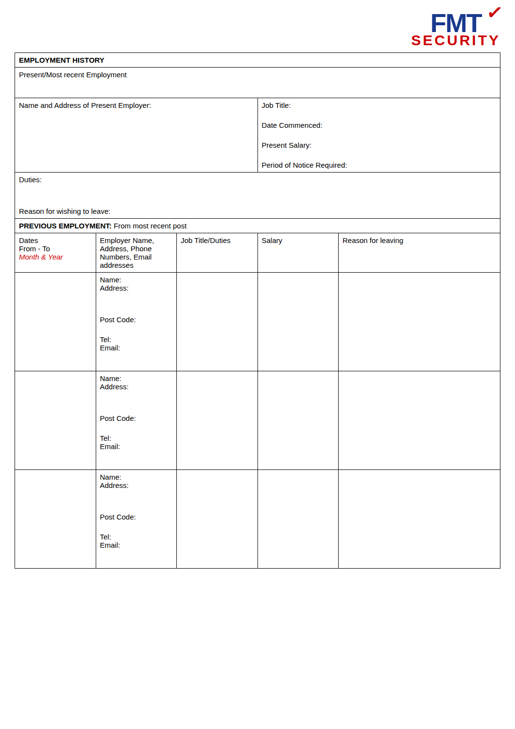✓
FMT
SECURITY
| EMPLOYMENT HISTORY |
| Present/Most recent Employment |
| Name and Address of Present Employer: | Job Title: Date Commenced: Present Salary: Period of Notice Required: |
| Duties: Reason for wishing to leave: |
| PREVIOUS EMPLOYMENT: From most recent post |
| Dates From - To Month & Year | Employer Name, Address, Phone Numbers, Email addresses | Job Title/Duties | Salary | Reason for leaving |
| | Name: Address: Post Code: Tel: Email: | | | |
| | Name: Address: Post Code: Tel: Email: | | | |
| | Name: Address: Post Code: Tel: Email: | | | |